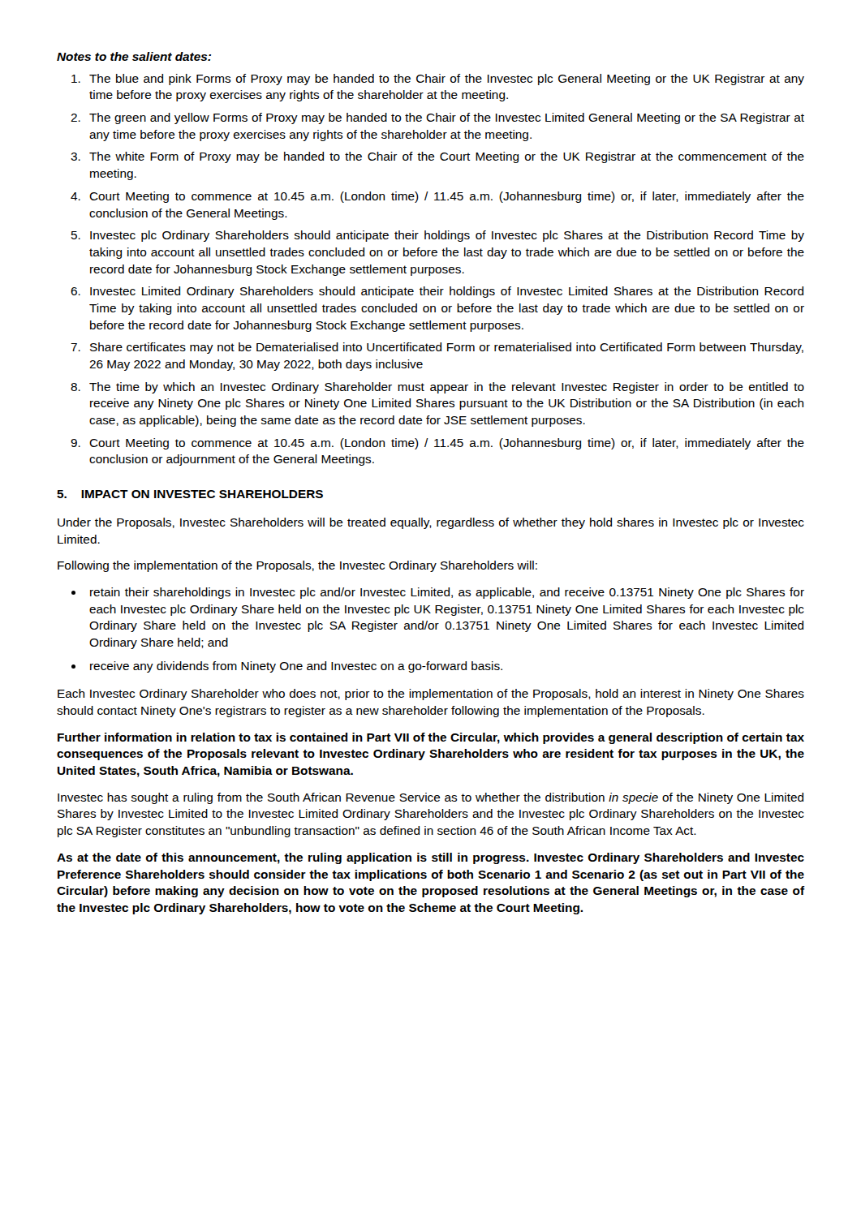Notes to the salient dates:
The blue and pink Forms of Proxy may be handed to the Chair of the Investec plc General Meeting or the UK Registrar at any time before the proxy exercises any rights of the shareholder at the meeting.
The green and yellow Forms of Proxy may be handed to the Chair of the Investec Limited General Meeting or the SA Registrar at any time before the proxy exercises any rights of the shareholder at the meeting.
The white Form of Proxy may be handed to the Chair of the Court Meeting or the UK Registrar at the commencement of the meeting.
Court Meeting to commence at 10.45 a.m. (London time) / 11.45 a.m. (Johannesburg time) or, if later, immediately after the conclusion of the General Meetings.
Investec plc Ordinary Shareholders should anticipate their holdings of Investec plc Shares at the Distribution Record Time by taking into account all unsettled trades concluded on or before the last day to trade which are due to be settled on or before the record date for Johannesburg Stock Exchange settlement purposes.
Investec Limited Ordinary Shareholders should anticipate their holdings of Investec Limited Shares at the Distribution Record Time by taking into account all unsettled trades concluded on or before the last day to trade which are due to be settled on or before the record date for Johannesburg Stock Exchange settlement purposes.
Share certificates may not be Dematerialised into Uncertificated Form or rematerialised into Certificated Form between Thursday, 26 May 2022 and Monday, 30 May 2022, both days inclusive
The time by which an Investec Ordinary Shareholder must appear in the relevant Investec Register in order to be entitled to receive any Ninety One plc Shares or Ninety One Limited Shares pursuant to the UK Distribution or the SA Distribution (in each case, as applicable), being the same date as the record date for JSE settlement purposes.
Court Meeting to commence at 10.45 a.m. (London time) / 11.45 a.m. (Johannesburg time) or, if later, immediately after the conclusion or adjournment of the General Meetings.
5. IMPACT ON INVESTEC SHAREHOLDERS
Under the Proposals, Investec Shareholders will be treated equally, regardless of whether they hold shares in Investec plc or Investec Limited.
Following the implementation of the Proposals, the Investec Ordinary Shareholders will:
retain their shareholdings in Investec plc and/or Investec Limited, as applicable, and receive 0.13751 Ninety One plc Shares for each Investec plc Ordinary Share held on the Investec plc UK Register, 0.13751 Ninety One Limited Shares for each Investec plc Ordinary Share held on the Investec plc SA Register and/or 0.13751 Ninety One Limited Shares for each Investec Limited Ordinary Share held; and
receive any dividends from Ninety One and Investec on a go-forward basis.
Each Investec Ordinary Shareholder who does not, prior to the implementation of the Proposals, hold an interest in Ninety One Shares should contact Ninety One's registrars to register as a new shareholder following the implementation of the Proposals.
Further information in relation to tax is contained in Part VII of the Circular, which provides a general description of certain tax consequences of the Proposals relevant to Investec Ordinary Shareholders who are resident for tax purposes in the UK, the United States, South Africa, Namibia or Botswana.
Investec has sought a ruling from the South African Revenue Service as to whether the distribution in specie of the Ninety One Limited Shares by Investec Limited to the Investec Limited Ordinary Shareholders and the Investec plc Ordinary Shareholders on the Investec plc SA Register constitutes an "unbundling transaction" as defined in section 46 of the South African Income Tax Act.
As at the date of this announcement, the ruling application is still in progress. Investec Ordinary Shareholders and Investec Preference Shareholders should consider the tax implications of both Scenario 1 and Scenario 2 (as set out in Part VII of the Circular) before making any decision on how to vote on the proposed resolutions at the General Meetings or, in the case of the Investec plc Ordinary Shareholders, how to vote on the Scheme at the Court Meeting.